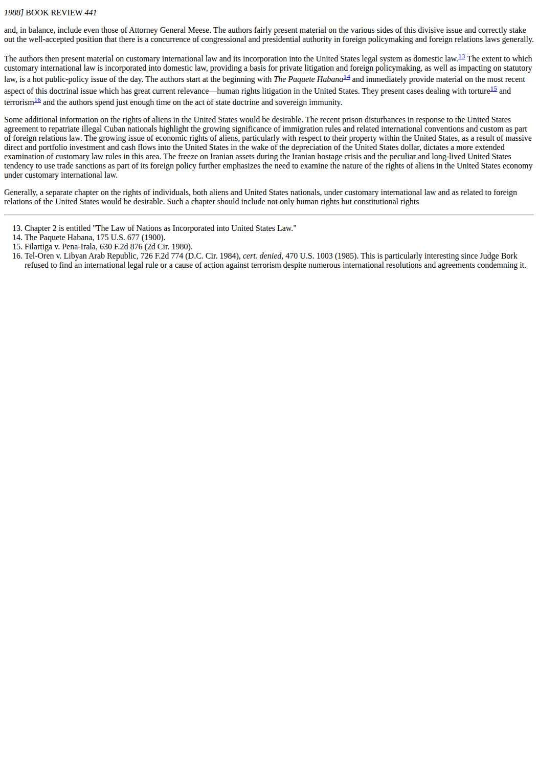1988] BOOK REVIEW 441
and, in balance, include even those of Attorney General Meese. The authors fairly present material on the various sides of this divisive issue and correctly stake out the well-accepted position that there is a concurrence of congressional and presidential authority in foreign policymaking and foreign relations laws generally.
The authors then present material on customary international law and its incorporation into the United States legal system as domestic law.13 The extent to which customary international law is incorporated into domestic law, providing a basis for private litigation and foreign policymaking, as well as impacting on statutory law, is a hot public-policy issue of the day. The authors start at the beginning with The Paquete Habana14 and immediately provide material on the most recent aspect of this doctrinal issue which has great current relevance—human rights litigation in the United States. They present cases dealing with torture15 and terrorism16 and the authors spend just enough time on the act of state doctrine and sovereign immunity.
Some additional information on the rights of aliens in the United States would be desirable. The recent prison disturbances in response to the United States agreement to repatriate illegal Cuban nationals highlight the growing significance of immigration rules and related international conventions and custom as part of foreign relations law. The growing issue of economic rights of aliens, particularly with respect to their property within the United States, as a result of massive direct and portfolio investment and cash flows into the United States in the wake of the depreciation of the United States dollar, dictates a more extended examination of customary law rules in this area. The freeze on Iranian assets during the Iranian hostage crisis and the peculiar and long-lived United States tendency to use trade sanctions as part of its foreign policy further emphasizes the need to examine the nature of the rights of aliens in the United States economy under customary international law.
Generally, a separate chapter on the rights of individuals, both aliens and United States nationals, under customary international law and as related to foreign relations of the United States would be desirable. Such a chapter should include not only human rights but constitutional rights
Chapter 2 is entitled "The Law of Nations as Incorporated into United States Law."
The Paquete Habana, 175 U.S. 677 (1900).
Filartiga v. Pena-Irala, 630 F.2d 876 (2d Cir. 1980).
Tel-Oren v. Libyan Arab Republic, 726 F.2d 774 (D.C. Cir. 1984), cert. denied, 470 U.S. 1003 (1985). This is particularly interesting since Judge Bork refused to find an international legal rule or a cause of action against terrorism despite numerous international resolutions and agreements condemning it.